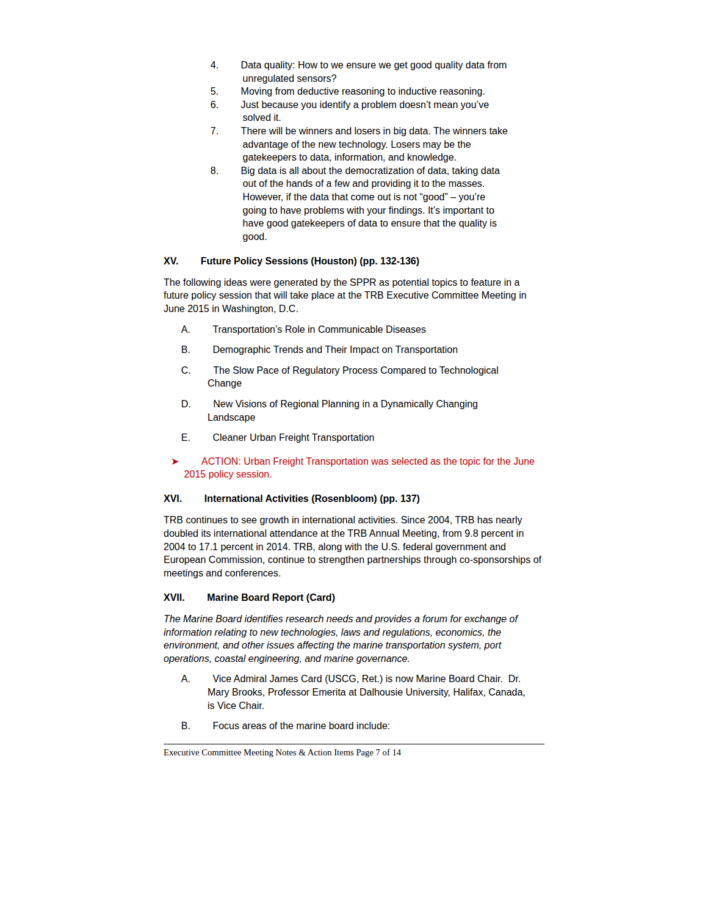4. Data quality: How to we ensure we get good quality data from unregulated sensors?
5. Moving from deductive reasoning to inductive reasoning.
6. Just because you identify a problem doesn’t mean you’ve solved it.
7. There will be winners and losers in big data. The winners take advantage of the new technology. Losers may be the gatekeepers to data, information, and knowledge.
8. Big data is all about the democratization of data, taking data out of the hands of a few and providing it to the masses. However, if the data that come out is not “good” – you’re going to have problems with your findings. It’s important to have good gatekeepers of data to ensure that the quality is good.
XV. Future Policy Sessions (Houston) (pp. 132-136)
The following ideas were generated by the SPPR as potential topics to feature in a future policy session that will take place at the TRB Executive Committee Meeting in June 2015 in Washington, D.C.
A. Transportation’s Role in Communicable Diseases
B. Demographic Trends and Their Impact on Transportation
C. The Slow Pace of Regulatory Process Compared to Technological Change
D. New Visions of Regional Planning in a Dynamically Changing Landscape
E. Cleaner Urban Freight Transportation
➤ ACTION: Urban Freight Transportation was selected as the topic for the June 2015 policy session.
XVI. International Activities (Rosenbloom) (pp. 137)
TRB continues to see growth in international activities. Since 2004, TRB has nearly doubled its international attendance at the TRB Annual Meeting, from 9.8 percent in 2004 to 17.1 percent in 2014. TRB, along with the U.S. federal government and European Commission, continue to strengthen partnerships through co-sponsorships of meetings and conferences.
XVII. Marine Board Report (Card)
The Marine Board identifies research needs and provides a forum for exchange of information relating to new technologies, laws and regulations, economics, the environment, and other issues affecting the marine transportation system, port operations, coastal engineering, and marine governance.
A. Vice Admiral James Card (USCG, Ret.) is now Marine Board Chair. Dr. Mary Brooks, Professor Emerita at Dalhousie University, Halifax, Canada, is Vice Chair.
B. Focus areas of the marine board include:
Executive Committee Meeting Notes & Action Items Page 7 of 14